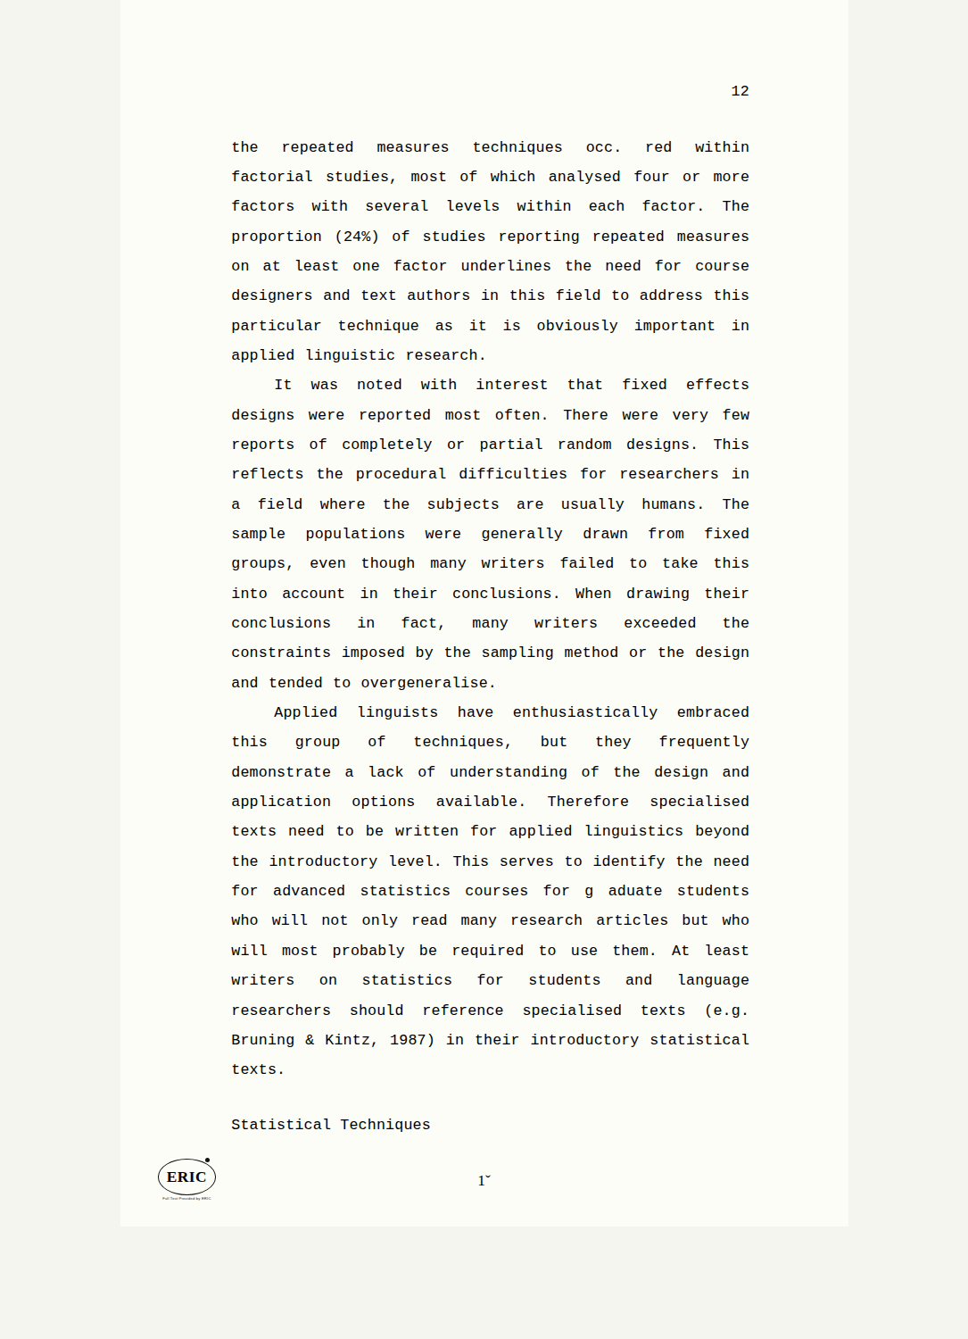12
the repeated measures techniques occ. red within factorial studies, most of which analysed four or more factors with several levels within each factor. The proportion (24%) of studies reporting repeated measures on at least one factor underlines the need for course designers and text authors in this field to address this particular technique as it is obviously important in applied linguistic research.
It was noted with interest that fixed effects designs were reported most often. There were very few reports of completely or partial random designs. This reflects the procedural difficulties for researchers in a field where the subjects are usually humans. The sample populations were generally drawn from fixed groups, even though many writers failed to take this into account in their conclusions. When drawing their conclusions in fact, many writers exceeded the constraints imposed by the sampling method or the design and tended to overgeneralise.
Applied linguists have enthusiastically embraced this group of techniques, but they frequently demonstrate a lack of understanding of the design and application options available. Therefore specialised texts need to be written for applied linguistics beyond the introductory level. This serves to identify the need for advanced statistics courses for g aduate students who will not only read many research articles but who will most probably be required to use them. At least writers on statistics for students and language researchers should reference specialised texts (e.g. Bruning & Kintz, 1987) in their introductory statistical texts.
Statistical Techniques
ERIC
Full Text Provided by ERIC
1ˇ